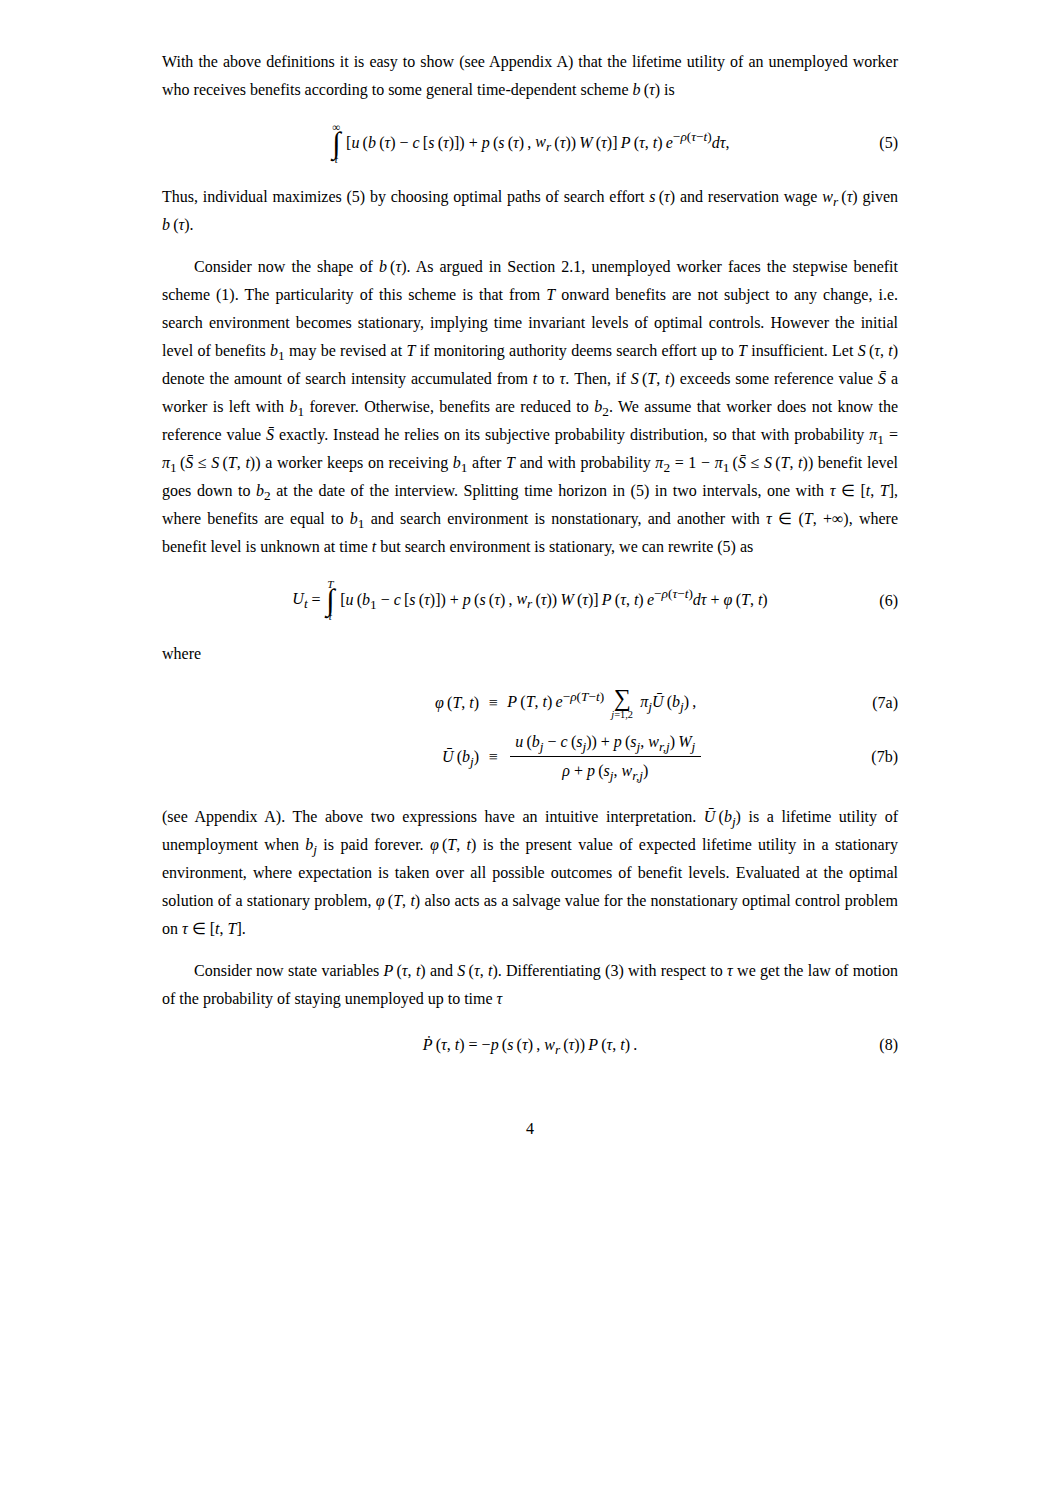With the above definitions it is easy to show (see Appendix A) that the lifetime utility of an unemployed worker who receives benefits according to some general time-dependent scheme b (τ) is
∞∫t [u (b (τ) − c [s (τ)]) + p (s (τ) , wr (τ)) W (τ)] P (τ, t) e−ρ(τ−t)dτ, (5)
Thus, individual maximizes (5) by choosing optimal paths of search effort s (τ) and reservation wage wr (τ) given b (τ).
Consider now the shape of b (τ). As argued in Section 2.1, unemployed worker faces the stepwise benefit scheme (1). The particularity of this scheme is that from T onward benefits are not subject to any change, i.e. search environment becomes stationary, implying time invariant levels of optimal controls. However the initial level of benefits b1 may be revised at T if monitoring authority deems search effort up to T insufficient. Let S (τ, t) denote the amount of search intensity accumulated from t to τ. Then, if S (T, t) exceeds some reference value S̄ a worker is left with b1 forever. Otherwise, benefits are reduced to b2. We assume that worker does not know the reference value S̄ exactly. Instead he relies on its subjective probability distribution, so that with probability π1 = π1 (S̄ ≤ S (T, t)) a worker keeps on receiving b1 after T and with probability π2 = 1 − π1 (S̄ ≤ S (T, t)) benefit level goes down to b2 at the date of the interview. Splitting time horizon in (5) in two intervals, one with τ ∈ [t, T], where benefits are equal to b1 and search environment is nonstationary, and another with τ ∈ (T, +∞), where benefit level is unknown at time t but search environment is stationary, we can rewrite (5) as
Ut = T∫t [u (b1 − c [s (τ)]) + p (s (τ) , wr (τ)) W (τ)] P (τ, t) e−ρ(τ−t)dτ + φ (T, t) (6)
where
φ (T, t) ≡ P (T, t) e−ρ(T−t) ∑j=1,2 πj Ū (bj) , (7a)
Ū (bj) ≡ u (bj − c (sj)) + p (sj, wr,j) Wj ρ + p (sj, wr,j) (7b)
(see Appendix A). The above two expressions have an intuitive interpretation. Ū (bj) is a lifetime utility of unemployment when bj is paid forever. φ (T, t) is the present value of expected lifetime utility in a stationary environment, where expectation is taken over all possible outcomes of benefit levels. Evaluated at the optimal solution of a stationary problem, φ (T, t) also acts as a salvage value for the nonstationary optimal control problem on τ ∈ [t, T].
Consider now state variables P (τ, t) and S (τ, t). Differentiating (3) with respect to τ we get the law of motion of the probability of staying unemployed up to time τ
Ṗ (τ, t) = −p (s (τ) , wr (τ)) P (τ, t) . (8)
4